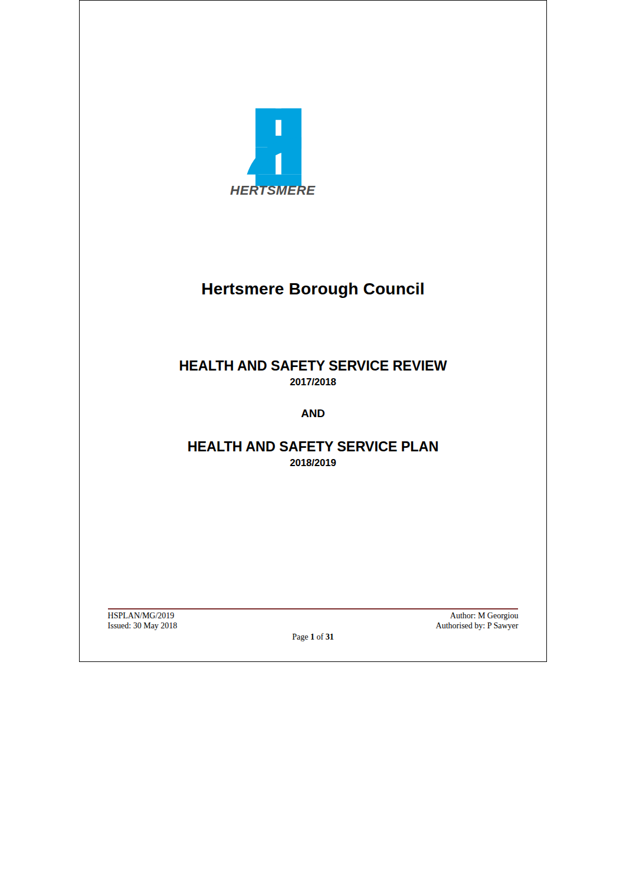HERTSMERE
Hertsmere Borough Council
HEALTH AND SAFETY SERVICE REVIEW
2017/2018
AND
HEALTH AND SAFETY SERVICE PLAN
2018/2019
HSPLAN/MG/2019
Issued: 30 May 2018
Author: M Georgiou
Authorised by: P Sawyer
Page 1 of 31